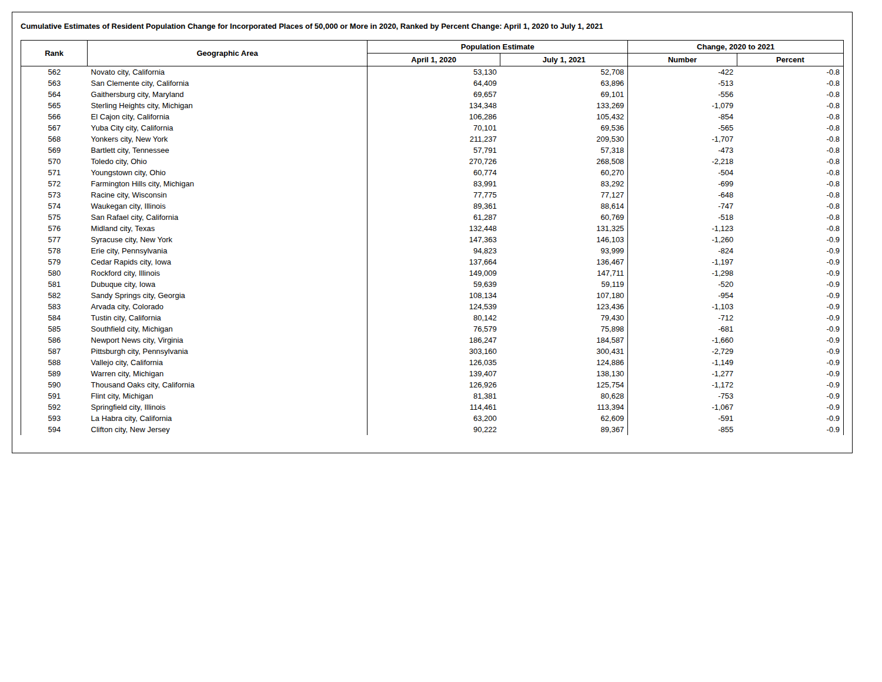Cumulative Estimates of Resident Population Change for Incorporated Places of 50,000 or More in 2020, Ranked by Percent Change: April 1, 2020 to July 1, 2021
| Rank | Geographic Area | Population Estimate | Change, 2020 to 2021 |
| --- | --- | --- | --- |
| April 1, 2020 | July 1, 2021 | Number | Percent |
| 562 | Novato city, California | 53,130 | 52,708 | -422 | -0.8 |
| 563 | San Clemente city, California | 64,409 | 63,896 | -513 | -0.8 |
| 564 | Gaithersburg city, Maryland | 69,657 | 69,101 | -556 | -0.8 |
| 565 | Sterling Heights city, Michigan | 134,348 | 133,269 | -1,079 | -0.8 |
| 566 | El Cajon city, California | 106,286 | 105,432 | -854 | -0.8 |
| 567 | Yuba City city, California | 70,101 | 69,536 | -565 | -0.8 |
| 568 | Yonkers city, New York | 211,237 | 209,530 | -1,707 | -0.8 |
| 569 | Bartlett city, Tennessee | 57,791 | 57,318 | -473 | -0.8 |
| 570 | Toledo city, Ohio | 270,726 | 268,508 | -2,218 | -0.8 |
| 571 | Youngstown city, Ohio | 60,774 | 60,270 | -504 | -0.8 |
| 572 | Farmington Hills city, Michigan | 83,991 | 83,292 | -699 | -0.8 |
| 573 | Racine city, Wisconsin | 77,775 | 77,127 | -648 | -0.8 |
| 574 | Waukegan city, Illinois | 89,361 | 88,614 | -747 | -0.8 |
| 575 | San Rafael city, California | 61,287 | 60,769 | -518 | -0.8 |
| 576 | Midland city, Texas | 132,448 | 131,325 | -1,123 | -0.8 |
| 577 | Syracuse city, New York | 147,363 | 146,103 | -1,260 | -0.9 |
| 578 | Erie city, Pennsylvania | 94,823 | 93,999 | -824 | -0.9 |
| 579 | Cedar Rapids city, Iowa | 137,664 | 136,467 | -1,197 | -0.9 |
| 580 | Rockford city, Illinois | 149,009 | 147,711 | -1,298 | -0.9 |
| 581 | Dubuque city, Iowa | 59,639 | 59,119 | -520 | -0.9 |
| 582 | Sandy Springs city, Georgia | 108,134 | 107,180 | -954 | -0.9 |
| 583 | Arvada city, Colorado | 124,539 | 123,436 | -1,103 | -0.9 |
| 584 | Tustin city, California | 80,142 | 79,430 | -712 | -0.9 |
| 585 | Southfield city, Michigan | 76,579 | 75,898 | -681 | -0.9 |
| 586 | Newport News city, Virginia | 186,247 | 184,587 | -1,660 | -0.9 |
| 587 | Pittsburgh city, Pennsylvania | 303,160 | 300,431 | -2,729 | -0.9 |
| 588 | Vallejo city, California | 126,035 | 124,886 | -1,149 | -0.9 |
| 589 | Warren city, Michigan | 139,407 | 138,130 | -1,277 | -0.9 |
| 590 | Thousand Oaks city, California | 126,926 | 125,754 | -1,172 | -0.9 |
| 591 | Flint city, Michigan | 81,381 | 80,628 | -753 | -0.9 |
| 592 | Springfield city, Illinois | 114,461 | 113,394 | -1,067 | -0.9 |
| 593 | La Habra city, California | 63,200 | 62,609 | -591 | -0.9 |
| 594 | Clifton city, New Jersey | 90,222 | 89,367 | -855 | -0.9 |